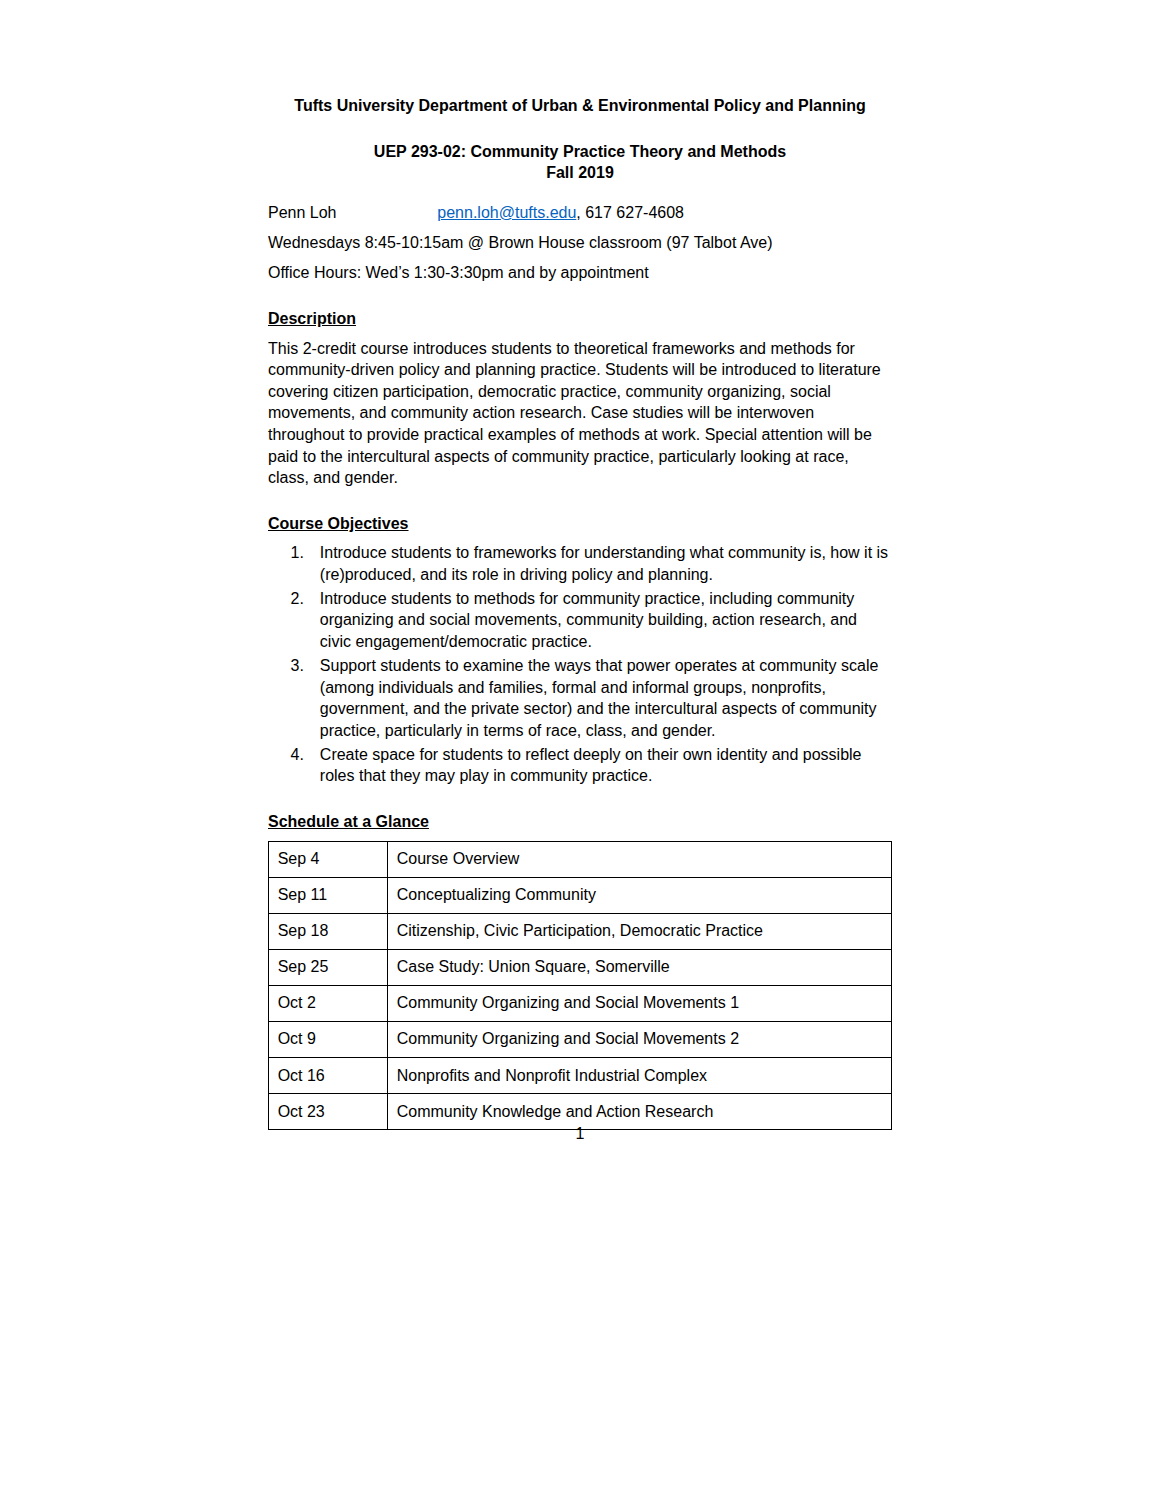Tufts University Department of Urban & Environmental Policy and Planning
UEP 293-02: Community Practice Theory and Methods Fall 2019
Penn Loh penn.loh@tufts.edu, 617 627-4608
Wednesdays 8:45-10:15am @ Brown House classroom (97 Talbot Ave)
Office Hours: Wed’s 1:30-3:30pm and by appointment
Description
This 2-credit course introduces students to theoretical frameworks and methods for community-driven policy and planning practice. Students will be introduced to literature covering citizen participation, democratic practice, community organizing, social movements, and community action research. Case studies will be interwoven throughout to provide practical examples of methods at work. Special attention will be paid to the intercultural aspects of community practice, particularly looking at race, class, and gender.
Course Objectives
Introduce students to frameworks for understanding what community is, how it is (re)produced, and its role in driving policy and planning.
Introduce students to methods for community practice, including community organizing and social movements, community building, action research, and civic engagement/democratic practice.
Support students to examine the ways that power operates at community scale (among individuals and families, formal and informal groups, nonprofits, government, and the private sector) and the intercultural aspects of community practice, particularly in terms of race, class, and gender.
Create space for students to reflect deeply on their own identity and possible roles that they may play in community practice.
Schedule at a Glance
| Sep 4 | Course Overview |
| Sep 11 | Conceptualizing Community |
| Sep 18 | Citizenship, Civic Participation, Democratic Practice |
| Sep 25 | Case Study: Union Square, Somerville |
| Oct 2 | Community Organizing and Social Movements 1 |
| Oct 9 | Community Organizing and Social Movements 2 |
| Oct 16 | Nonprofits and Nonprofit Industrial Complex |
| Oct 23 | Community Knowledge and Action Research |
1